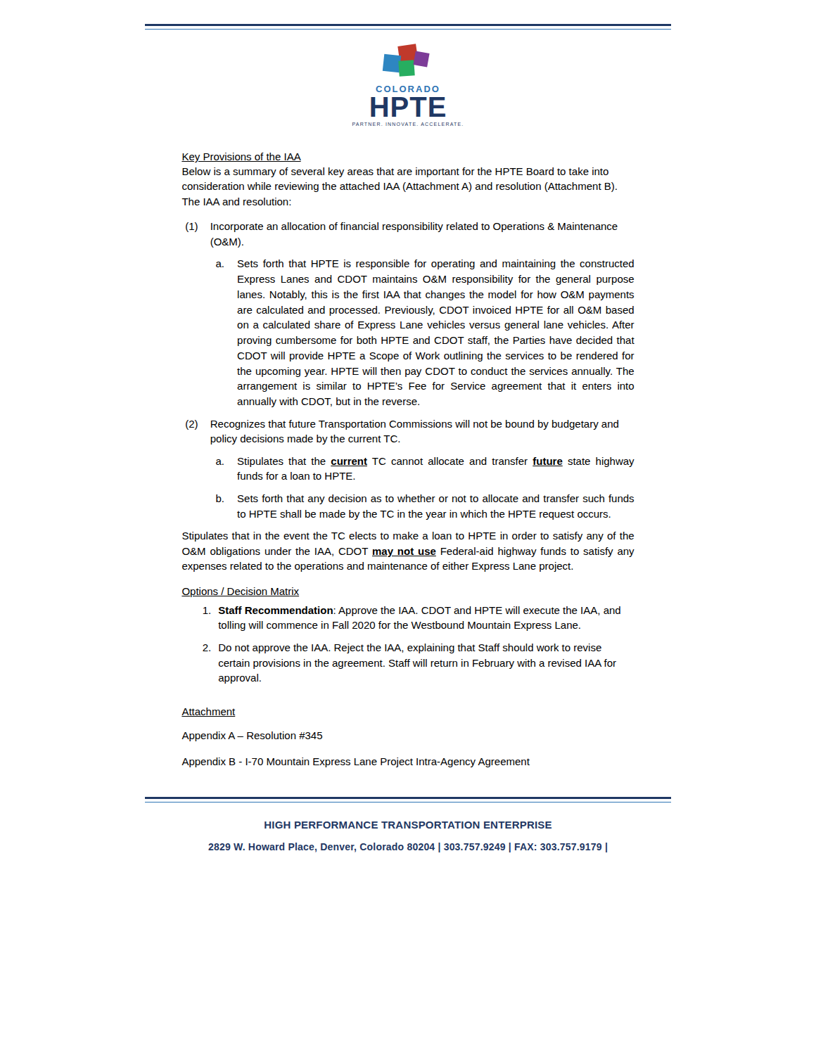COLORADO
HPTE
PARTNER. INNOVATE. ACCELERATE.
Key Provisions of the IAA
Below is a summary of several key areas that are important for the HPTE Board to take into consideration while reviewing the attached IAA (Attachment A) and resolution (Attachment B). The IAA and resolution:
Incorporate an allocation of financial responsibility related to Operations & Maintenance (O&M).
Sets forth that HPTE is responsible for operating and maintaining the constructed Express Lanes and CDOT maintains O&M responsibility for the general purpose lanes. Notably, this is the first IAA that changes the model for how O&M payments are calculated and processed. Previously, CDOT invoiced HPTE for all O&M based on a calculated share of Express Lane vehicles versus general lane vehicles. After proving cumbersome for both HPTE and CDOT staff, the Parties have decided that CDOT will provide HPTE a Scope of Work outlining the services to be rendered for the upcoming year. HPTE will then pay CDOT to conduct the services annually. The arrangement is similar to HPTE’s Fee for Service agreement that it enters into annually with CDOT, but in the reverse.
Recognizes that future Transportation Commissions will not be bound by budgetary and policy decisions made by the current TC.
Stipulates that the current TC cannot allocate and transfer future state highway funds for a loan to HPTE.
Sets forth that any decision as to whether or not to allocate and transfer such funds to HPTE shall be made by the TC in the year in which the HPTE request occurs.
Stipulates that in the event the TC elects to make a loan to HPTE in order to satisfy any of the O&M obligations under the IAA, CDOT may not use Federal-aid highway funds to satisfy any expenses related to the operations and maintenance of either Express Lane project.
Options / Decision Matrix
Staff Recommendation: Approve the IAA. CDOT and HPTE will execute the IAA, and tolling will commence in Fall 2020 for the Westbound Mountain Express Lane.
Do not approve the IAA. Reject the IAA, explaining that Staff should work to revise certain provisions in the agreement. Staff will return in February with a revised IAA for approval.
Attachment
Appendix A – Resolution #345
Appendix B - I-70 Mountain Express Lane Project Intra-Agency Agreement
HIGH PERFORMANCE TRANSPORTATION ENTERPRISE
2829 W. Howard Place, Denver, Colorado 80204 | 303.757.9249 | FAX: 303.757.9179 |